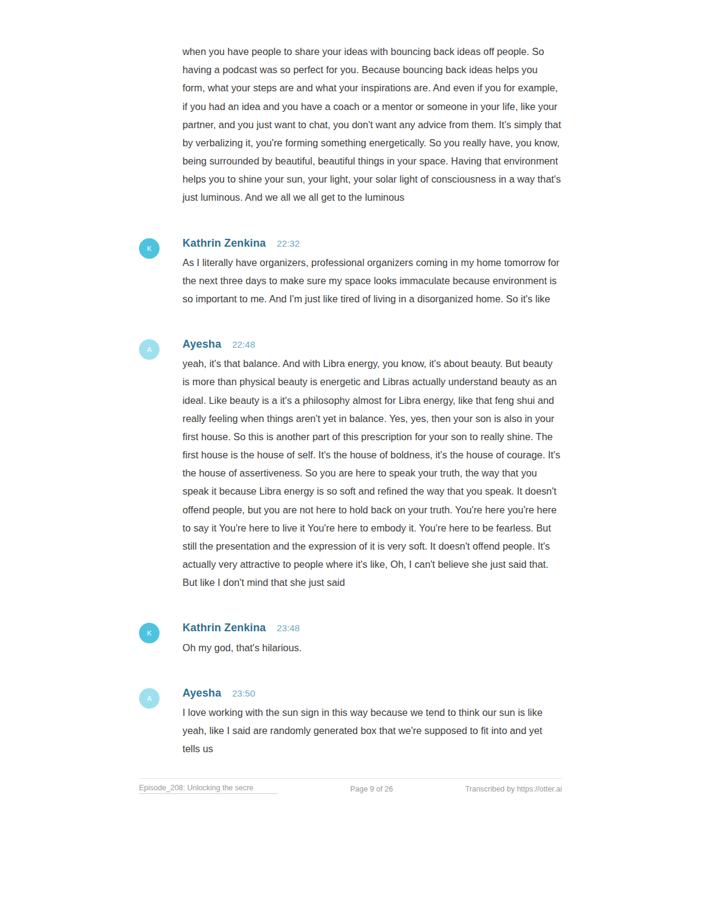when you have people to share your ideas with bouncing back ideas off people. So having a podcast was so perfect for you. Because bouncing back ideas helps you form, what your steps are and what your inspirations are. And even if you for example, if you had an idea and you have a coach or a mentor or someone in your life, like your partner, and you just want to chat, you don't want any advice from them. It's simply that by verbalizing it, you're forming something energetically. So you really have, you know, being surrounded by beautiful, beautiful things in your space. Having that environment helps you to shine your sun, your light, your solar light of consciousness in a way that's just luminous. And we all we all get to the luminous
K
Kathrin Zenkina 22:32
As I literally have organizers, professional organizers coming in my home tomorrow for the next three days to make sure my space looks immaculate because environment is so important to me. And I'm just like tired of living in a disorganized home. So it's like
A
Ayesha 22:48
yeah, it's that balance. And with Libra energy, you know, it's about beauty. But beauty is more than physical beauty is energetic and Libras actually understand beauty as an ideal. Like beauty is a it's a philosophy almost for Libra energy, like that feng shui and really feeling when things aren't yet in balance. Yes, yes, then your son is also in your first house. So this is another part of this prescription for your son to really shine. The first house is the house of self. It's the house of boldness, it's the house of courage. It's the house of assertiveness. So you are here to speak your truth, the way that you speak it because Libra energy is so soft and refined the way that you speak. It doesn't offend people, but you are not here to hold back on your truth. You're here you're here to say it You're here to live it You're here to embody it. You're here to be fearless. But still the presentation and the expression of it is very soft. It doesn't offend people. It's actually very attractive to people where it's like, Oh, I can't believe she just said that. But like I don't mind that she just said
K
Kathrin Zenkina 23:48
Oh my god, that's hilarious.
A
Ayesha 23:50
I love working with the sun sign in this way because we tend to think our sun is like yeah, like I said are randomly generated box that we're supposed to fit into and yet tells us
Episode_208: Unlocking the secre Page 9 of 26 Transcribed by https://otter.ai